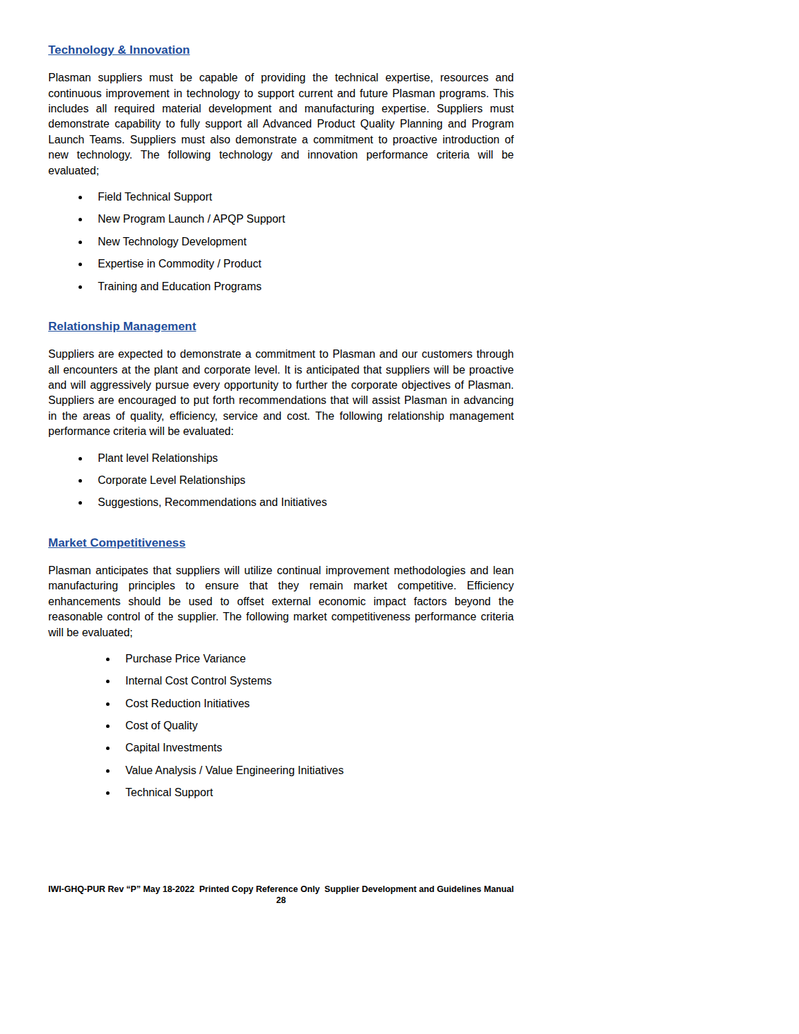Technology & Innovation
Plasman suppliers must be capable of providing the technical expertise, resources and continuous improvement in technology to support current and future Plasman programs. This includes all required material development and manufacturing expertise. Suppliers must demonstrate capability to fully support all Advanced Product Quality Planning and Program Launch Teams. Suppliers must also demonstrate a commitment to proactive introduction of new technology. The following technology and innovation performance criteria will be evaluated;
Field Technical Support
New Program Launch / APQP Support
New Technology Development
Expertise in Commodity / Product
Training and Education Programs
Relationship Management
Suppliers are expected to demonstrate a commitment to Plasman and our customers through all encounters at the plant and corporate level. It is anticipated that suppliers will be proactive and will aggressively pursue every opportunity to further the corporate objectives of Plasman. Suppliers are encouraged to put forth recommendations that will assist Plasman in advancing in the areas of quality, efficiency, service and cost. The following relationship management performance criteria will be evaluated:
Plant level Relationships
Corporate Level Relationships
Suggestions, Recommendations and Initiatives
Market Competitiveness
Plasman anticipates that suppliers will utilize continual improvement methodologies and lean manufacturing principles to ensure that they remain market competitive. Efficiency enhancements should be used to offset external economic impact factors beyond the reasonable control of the supplier. The following market competitiveness performance criteria will be evaluated;
Purchase Price Variance
Internal Cost Control Systems
Cost Reduction Initiatives
Cost of Quality
Capital Investments
Value Analysis / Value Engineering Initiatives
Technical Support
IWI-GHQ-PUR Rev “P” May 18-2022
Printed Copy Reference Only
Supplier Development and Guidelines Manual
28